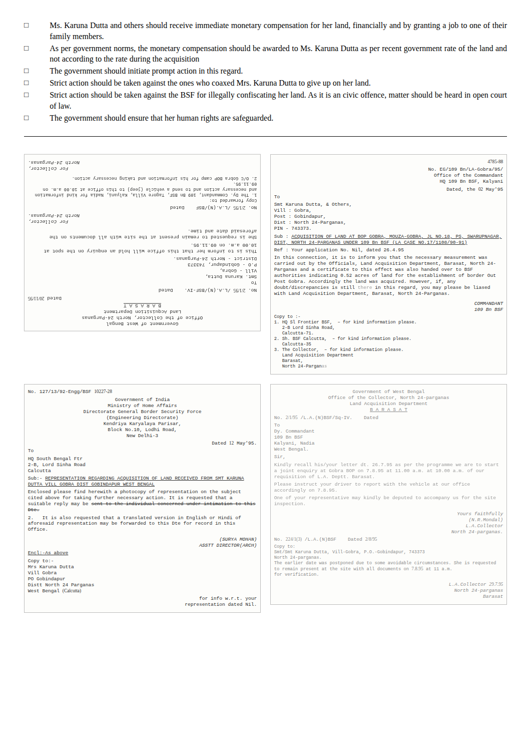Ms. Karuna Dutta and others should receive immediate monetary compensation for her land, financially and by granting a job to one of their family members.
As per government norms, the monetary compensation should be awarded to Ms. Karuna Dutta as per recent government rate of the land and not according to the rate during the acquisition
The government should initiate prompt action in this regard.
Strict action should be taken against the ones who coaxed Mrs. Karuna Dutta to give up on her land.
Strict action should be taken against the BSF for illegally confiscating her land. As it is an civic offence, matter should be heard in open court of law.
The government should ensure that her human rights are safeguarded.
Government of West Bengal
Office of the Collector, North 24-Parganas
Land Acquisition Department
B A R A S A T
Dated 20/11/95
No. 2/1/95 /L.A.(N)/BSF-IV. Dated
To
Smt. Karuna Dutta,
Vill - Gobra,
P.O - Gobindapur, 743373
District - North 24-Parganas.
This is to inform her that this office will hold an enquiry on the spot at 10.00 a.m. on 09.11.95.
She is requested to remain present at the site with all documents on the aforesaid date and time.
For Collector,
North 24-Parganas.
No. 2/1/95 /L.A.(N)/BSF Dated
Copy forwarded to:
1. The Dy. Commandant, 109 Bn BSF, Tagore Villa, Kalyani, Nadia for kind information and necessary action and to send a vehicle (jeep) to this office at 10.00 a.m. on 09.11.95.
2. O/C Gobra BOP camp for his information and taking necessary action.
For Collector,
North 24-Parganas.
4785-88
No. EG/109 Bn/LA-Gobra/95/
Office of the Commandant
HQ 109 Bn BSF, Kalyani
Dated, the 02 May'95
To
Smt Karuna Dutta, & Others,
Vill : Gobra,
Post : Gobindapur,
Dist : North 24-Parganas,
PIN - 743373.
Sub : ACQUISITION OF LAND AT BOP GOBRA, MOUZA-GOBRA, JL NO.18, PS, SWARUPNAGAR, DIST, NORTH 24-PARGANAS UNDER 109 Bn BSF (LA CASE NO.17/1108/90-91)
Ref : Your application No. Nil, dated 26.4.95
In this connection, it is to inform you that the necessary measurement was carried out by the Officials, Land Acquisition Department, Barasat, North 24-Parganas and a certificate to this effect was also handed over to BSF authorities indicating 0.52 acres of land for the establishment of border Out Post Gobra. Accordingly the land was acquired. However, if, any doubt/discrepancies is still there in this regard, you may please be liased with Land Acquisition Department, Barasat, North 24-Parganas.
COMMANDANT
109 Bn BSF
Copy to :-
1. HQ Sl Frontier BSF, – for kind information please.
2-B Lord Sinha Road,
Calcutta-71.
2. Sh. BSF Calcutta, – for kind information please.
Calcutta-35
3. The Collector, – for kind information please.
Land Acquisition Department
Barasat,
North 24-Parganas
No. 127/13/92-Engg/BSF 10227-28
Government of India
Ministry of Home Affairs
Directorate General Border Security Force
(Engineering Directorate)
Kendriya Karyalaya Parisar,
Block No.10, Lodhi Road,
New Delhi-3
Dated 12 May'95.
To
HQ South Bengal Ftr
2-B, Lord Sinha Road
Calcutta
Sub:- REPRESENTATION REGARDING ACQUISITION OF LAND RECEIVED FROM SMT KARUNA DUTTA VILL GOBRA DIST GOBINDAPUR WEST BENGAL
Enclosed please find herewith a photocopy of representation on the subject cited above for taking further necessary action. It is requested that a suitable reply may be sent to the individual concerned under intimation to this Dte.
2. It is also requested that a translated version in English or Hindi of aforesaid representation may be forwarded to this Dte for record in this Office.
(SURYA MOHAN)
ASSTT DIRECTOR(ARCH)
Encl:-As above
Copy to:-
Mrs Karuna Dutta
Vill Gobra
PO Gobindapur
Distt North 24 Parganas
West Bengal (Calcutta)
for info w.r.t. your
representation dated Nil.
Government of West Bengal
Office of the Collector, North 24-parganas
Land Acquisition Department
B A R A S A T
No. 2/1/95 /L.A.(N)BSF/Sq-IV. Dated
To
Dy. Commandant
109 Bn BSF
Kalyani, Nadia
West Bengal.
Sir,
Kindly recall his/your letter dt. 26.7.95 as per the programme we are to start a joint enquiry at Gobra BOP on 7.8.95 at 11.00 a.m. at 10.00 a.m. of our requisition of L.A. Deptt. Barasat.
Please instruct your driver to report with the vehicle at our office accordingly on 7.8.95.
One of your representative may kindly be deputed to accompany us for the site inspection.
Yours faithfully
(N.R.Mondal)
L.A.Collector
North 24-parganas.
No. 224/1(3) /L.A.(N)BSF Dated 2/8/95
Copy to:
Smt/Smt Karuna Dutta, Vill-Gobra, P.O.-Gobindapur, 743373
North 24-parganas.
The earlier date was postponed due to some avoidable circumstances. She is requested to remain present at the site with all documents on 7.8.95 at 11 a.m.
for verification.
L.A.Collector 29.7.95
North 24-parganas
Barasat